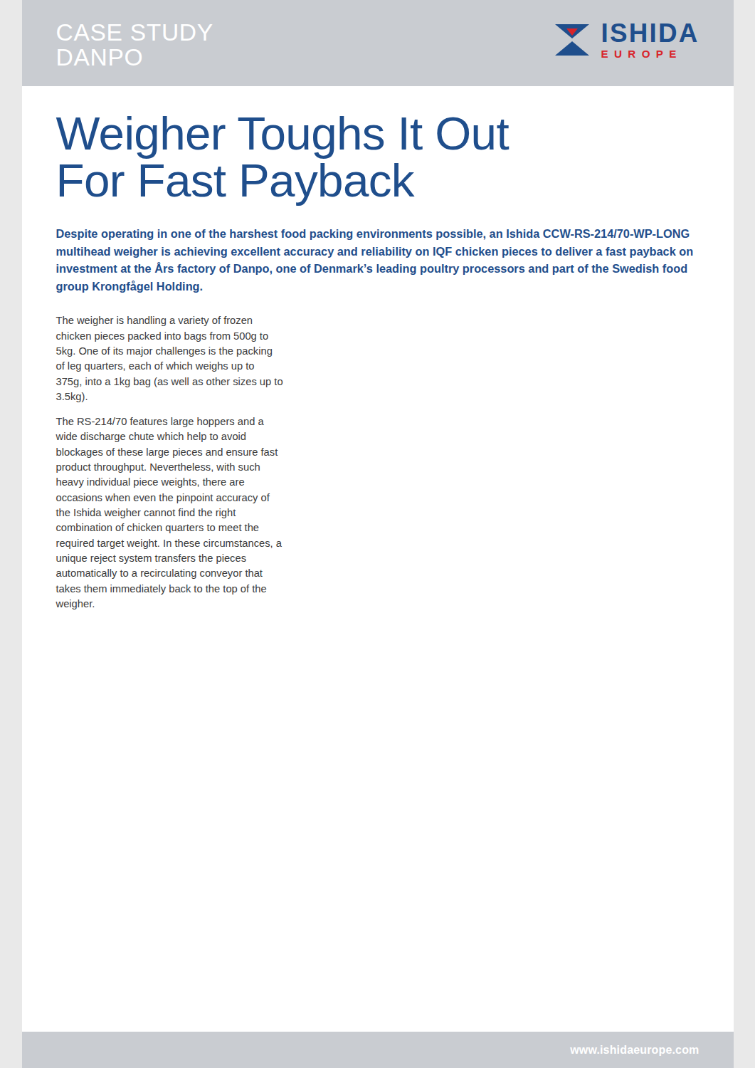Case Study
Danpo
ISHIDA
EUROPE
Weigher Toughs It Out
For Fast Payback
Despite operating in one of the harshest food packing environments possible, an Ishida CCW-RS-214/70-WP-LONG multihead weigher is achieving excellent accuracy and reliability on IQF chicken pieces to deliver a fast payback on investment at the Års factory of Danpo, one of Denmark’s leading poultry processors and part of the Swedish food group Krongfågel Holding.
The weigher is handling a variety of frozen chicken pieces packed into bags from 500g to 5kg. One of its major challenges is the packing of leg quarters, each of which weighs up to 375g, into a 1kg bag (as well as other sizes up to 3.5kg).
The RS-214/70 features large hoppers and a wide discharge chute which help to avoid blockages of these large pieces and ensure fast product throughput. Nevertheless, with such heavy individual piece weights, there are occasions when even the pinpoint accuracy of the Ishida weigher cannot find the right combination of chicken quarters to meet the required target weight. In these circumstances, a unique reject system transfers the pieces automatically to a recirculating conveyor that takes them immediately back to the top of the weigher.
www.ishidaeurope.com